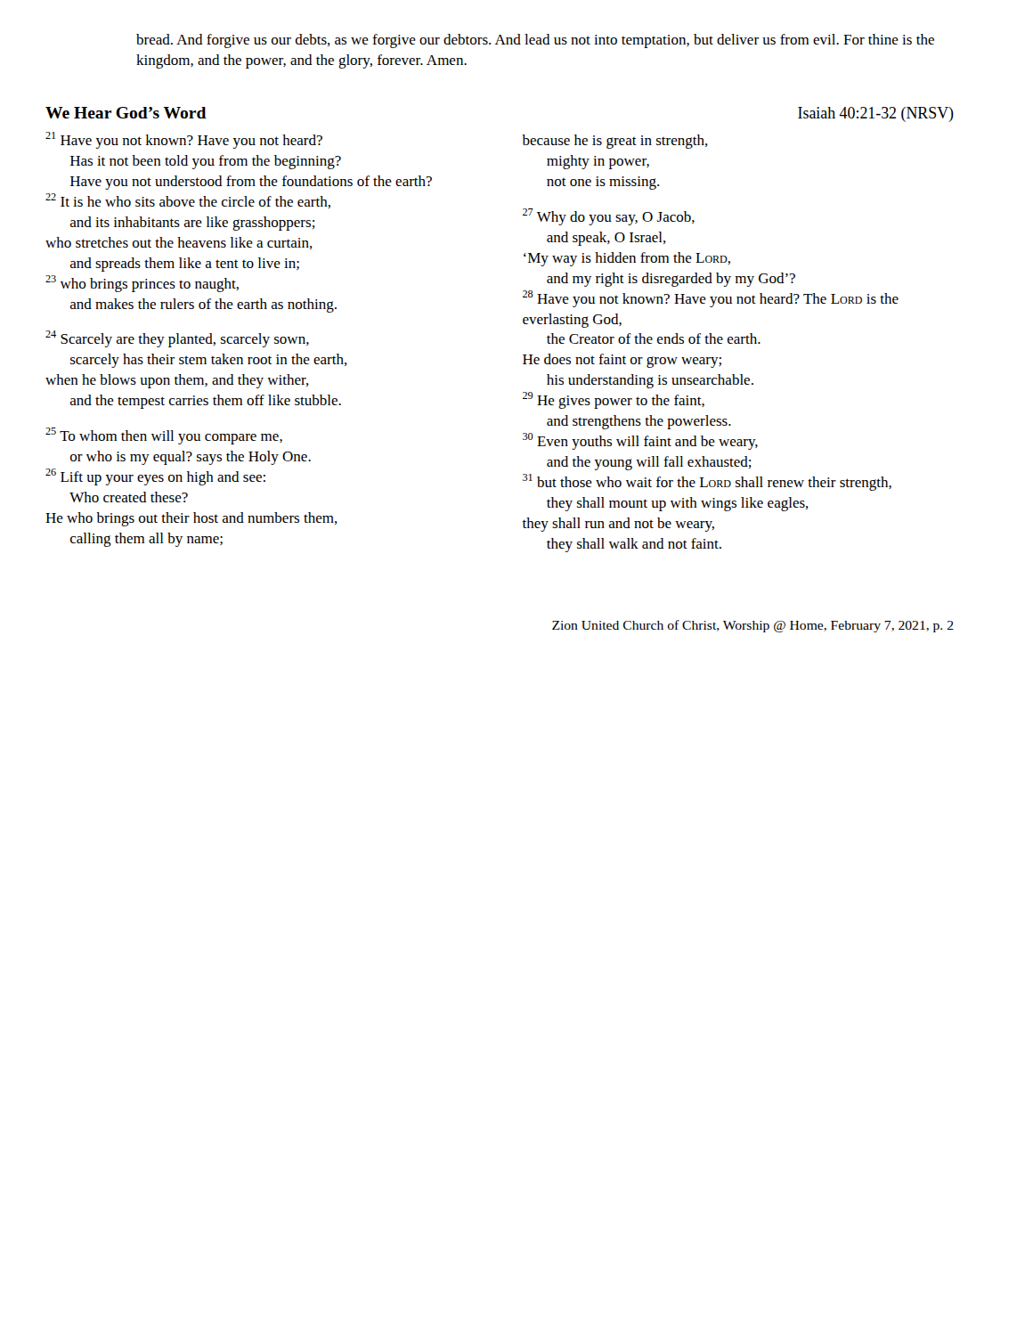bread. And forgive us our debts, as we forgive our debtors. And lead us not into temptation, but deliver us from evil. For thine is the kingdom, and the power, and the glory, forever. Amen.
We Hear God’s Word Isaiah 40:21-32 (NRSV)
21 Have you not known? Have you not heard? Has it not been told you from the beginning? Have you not understood from the foundations of the earth? 22 It is he who sits above the circle of the earth, and its inhabitants are like grasshoppers; who stretches out the heavens like a curtain, and spreads them like a tent to live in; 23 who brings princes to naught, and makes the rulers of the earth as nothing.
24 Scarcely are they planted, scarcely sown, scarcely has their stem taken root in the earth, when he blows upon them, and they wither, and the tempest carries them off like stubble.
25 To whom then will you compare me, or who is my equal? says the Holy One. 26 Lift up your eyes on high and see: Who created these? He who brings out their host and numbers them, calling them all by name; because he is great in strength, mighty in power, not one is missing.
27 Why do you say, O Jacob, and speak, O Israel, ‘My way is hidden from the Lord, and my right is disregarded by my God’? 28 Have you not known? Have you not heard? The Lord is the everlasting God, the Creator of the ends of the earth. He does not faint or grow weary; his understanding is unsearchable. 29 He gives power to the faint, and strengthens the powerless. 30 Even youths will faint and be weary, and the young will fall exhausted; 31 but those who wait for the Lord shall renew their strength, they shall mount up with wings like eagles, they shall run and not be weary, they shall walk and not faint.
Zion United Church of Christ, Worship @ Home, February 7, 2021, p. 2